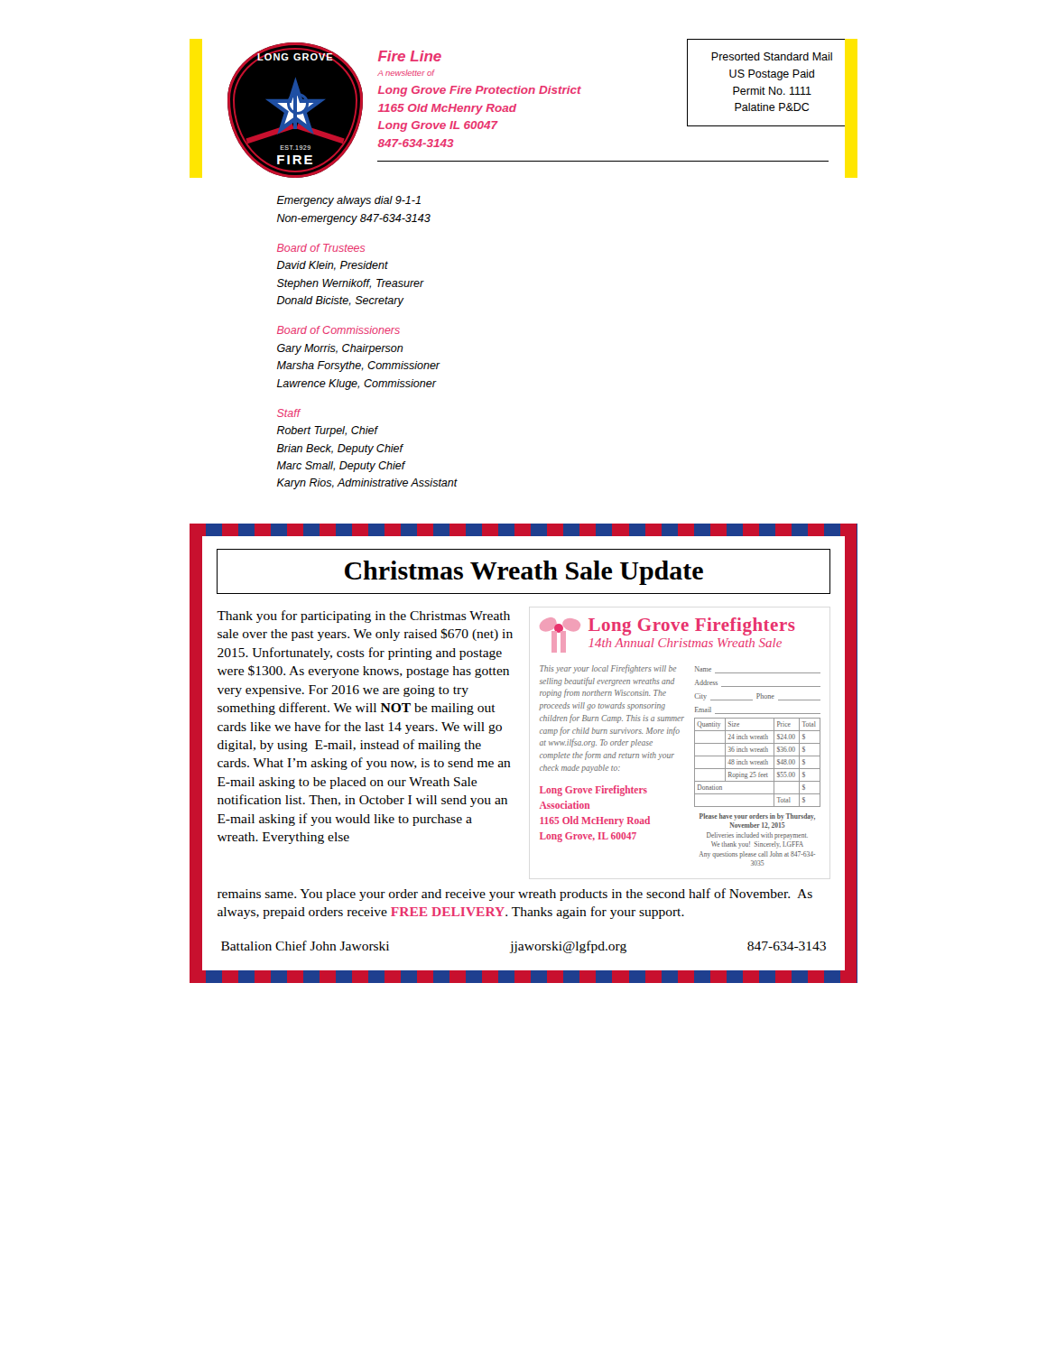Presorted Standard Mail
US Postage Paid
Permit No. 1111
Palatine P&DC
LONG GROVE
EST.1929
FIRE
Fire Line
A newsletter of
Long Grove Fire Protection District
1165 Old McHenry Road
Long Grove IL 60047
847-634-3143
Emergency always dial 9-1-1
Non-emergency 847-634-3143
Board of Trustees
David Klein, President
Stephen Wernikoff, Treasurer
Donald Biciste, Secretary
Board of Commissioners
Gary Morris, Chairperson
Marsha Forsythe, Commissioner
Lawrence Kluge, Commissioner
Staff
Robert Turpel, Chief
Brian Beck, Deputy Chief
Marc Small, Deputy Chief
Karyn Rios, Administrative Assistant
Christmas Wreath Sale Update
Thank you for participating in the Christmas Wreath sale over the past years. We only raised $670 (net) in 2015. Unfortunately, costs for printing and postage were $1300. As everyone knows, postage has gotten very expensive. For 2016 we are going to try something different. We will NOT be mailing out cards like we have for the last 14 years. We will go digital, by using E-mail, instead of mailing the cards. What I’m asking of you now, is to send me an E-mail asking to be placed on our Wreath Sale notification list. Then, in October I will send you an E-mail asking if you would like to purchase a wreath. Everything else
Long Grove Firefighters
14th Annual Christmas Wreath Sale
This year your local Firefighters will be selling beautiful evergreen wreaths and roping from northern Wisconsin. The proceeds will go towards sponsoring children for Burn Camp. This is a summer camp for child burn survivors. More info at www.ilfsa.org. To order please complete the form and return with your check made payable to:
Long Grove Firefighters Association
1165 Old McHenry Road
Long Grove, IL 60047
Name
Address
City Phone
Email
| Quantity | Size | Price | Total |
| --- | --- | --- | --- |
| | 24 inch wreath | $24.00 | $ |
| | 36 inch wreath | $36.00 | $ |
| | 48 inch wreath | $48.00 | $ |
| | Roping 25 feet | $55.00 | $ |
| Donation | | $ |
| | Total | $ |
Please have your orders in by Thursday, November 12, 2015
Deliveries included with prepayment.
We thank you! Sincerely, LGFFA
Any questions please call John at 847-634-3035
remains same. You place your order and receive your wreath products in the second half of November. As always, prepaid orders receive FREE DELIVERY. Thanks again for your support.
Battalion Chief John Jaworski jjaworski@lgfpd.org 847-634-3143